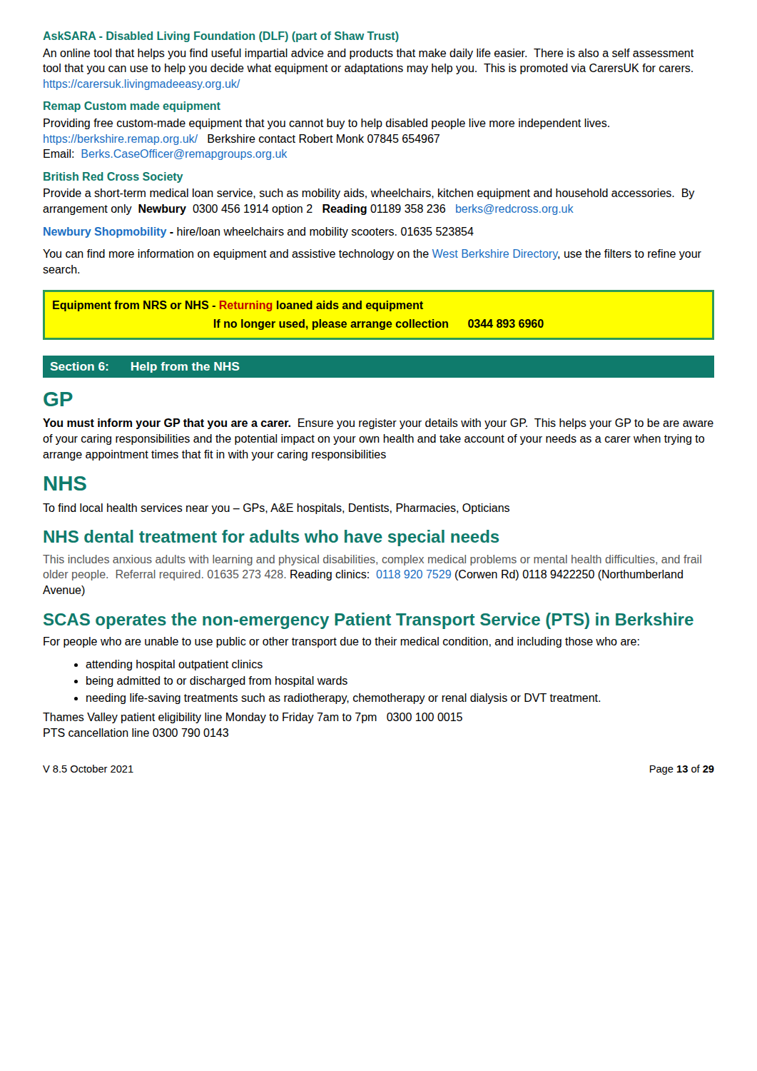AskSARA - Disabled Living Foundation (DLF) (part of Shaw Trust)
An online tool that helps you find useful impartial advice and products that make daily life easier. There is also a self assessment tool that you can use to help you decide what equipment or adaptations may help you. This is promoted via CarersUK for carers.
https://carersuk.livingmadeeasy.org.uk/
Remap Custom made equipment
Providing free custom-made equipment that you cannot buy to help disabled people live more independent lives. https://berkshire.remap.org.uk/ Berkshire contact Robert Monk 07845 654967
Email: Berks.CaseOfficer@remapgroups.org.uk
British Red Cross Society
Provide a short-term medical loan service, such as mobility aids, wheelchairs, kitchen equipment and household accessories. By arrangement only Newbury 0300 456 1914 option 2 Reading 01189 358 236 berks@redcross.org.uk
Newbury Shopmobility - hire/loan wheelchairs and mobility scooters. 01635 523854
You can find more information on equipment and assistive technology on the West Berkshire Directory, use the filters to refine your search.
Equipment from NRS or NHS - Returning loaned aids and equipment If no longer used, please arrange collection 0344 893 6960
Section 6: Help from the NHS
GP
You must inform your GP that you are a carer. Ensure you register your details with your GP. This helps your GP to be are aware of your caring responsibilities and the potential impact on your own health and take account of your needs as a carer when trying to arrange appointment times that fit in with your caring responsibilities
NHS
To find local health services near you – GPs, A&E hospitals, Dentists, Pharmacies, Opticians
NHS dental treatment for adults who have special needs
This includes anxious adults with learning and physical disabilities, complex medical problems or mental health difficulties, and frail older people. Referral required. 01635 273 428. Reading clinics: 0118 920 7529 (Corwen Rd) 0118 9422250 (Northumberland Avenue)
SCAS operates the non-emergency Patient Transport Service (PTS) in Berkshire
For people who are unable to use public or other transport due to their medical condition, and including those who are:
attending hospital outpatient clinics
being admitted to or discharged from hospital wards
needing life-saving treatments such as radiotherapy, chemotherapy or renal dialysis or DVT treatment.
Thames Valley patient eligibility line Monday to Friday 7am to 7pm 0300 100 0015
PTS cancellation line 0300 790 0143
V 8.5 October 2021 Page 13 of 29